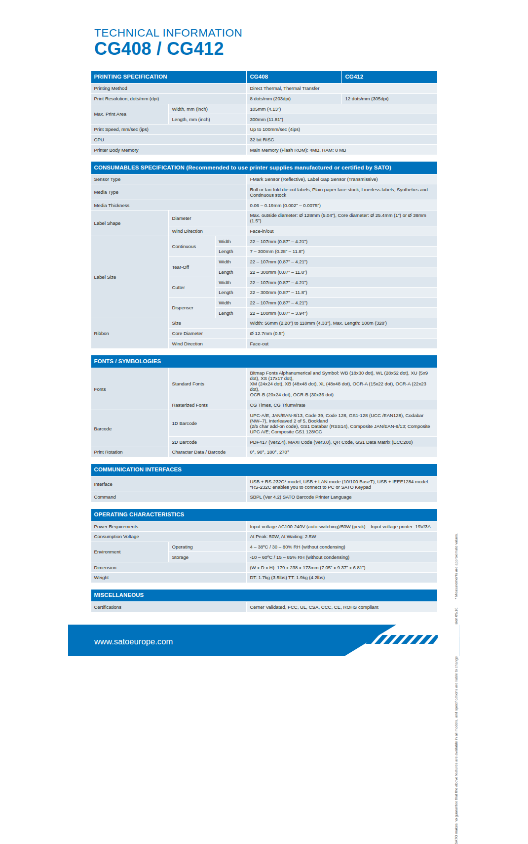Technical Information
CG408 / CG412
| PRINTING SPECIFICATION | CG408 | CG412 |
| --- | --- | --- |
| Printing Method | Direct Thermal, Thermal Transfer |
| Print Resolution, dots/mm (dpi) | 8 dots/mm (203dpi) | 12 dots/mm (305dpi) |
| Max. Print Area | Width, mm (inch) | 105mm (4.13”) |
| Length, mm (inch) | 300mm (11.81”) |
| Print Speed, mm/sec (ips) | Up to 100mm/sec (4ips) |
| CPU | 32 bit RISC |
| Printer Body Memory | Main Memory (Flash ROM): 4MB, RAM: 8 MB |
| CONSUMABLES SPECIFICATION (Recommended to use printer supplies manufactured or certified by SATO) |
| --- |
| Sensor Type | I-Mark Sensor (Reflective), Label Gap Sensor (Transmissive) |
| Media Type | Roll or fan-fold die cut labels, Plain paper face stock, Linerless labels, Synthetics and Continuous stock |
| Media Thickness | 0.06 – 0.19mm (0.002” – 0.0075”) |
| Label Shape | Diameter | Max. outside diameter: Ø 128mm (5.04”), Core diameter: Ø 25.4mm (1”) or Ø 38mm (1.5”) |
| Wind Direction | Face-in/out |
| Label Size | Continuous | Width | 22 – 107mm (0.87” – 4.21”) |
| Length | 7 – 300mm (0.28” – 11.8”) |
| Tear-Off | Width | 22 – 107mm (0.87” – 4.21”) |
| Length | 22 – 300mm (0.87” – 11.8”) |
| Cutter | Width | 22 – 107mm (0.87” – 4.21”) |
| Length | 22 – 300mm (0.87” – 11.8”) |
| Dispenser | Width | 22 – 107mm (0.87” – 4.21”) |
| Length | 22 – 100mm (0.87” – 3.94”) |
| Ribbon | Size | Width: 56mm (2.20”) to 110mm (4.33”), Max. Length: 100m (328’) |
| Core Diameter | Ø 12.7mm (0.5”) |
| Wind Direction | Face-out |
| FONTS / SYMBOLOGIES |
| --- |
| Fonts | Standard Fonts | Bitmap Fonts Alphanumerical and Symbol: WB (18x30 dot), WL (28x52 dot), XU (5x9 dot), XS (17x17 dot), XM (24x24 dot), XB (48x48 dot), XL (48x48 dot), OCR-A (15x22 dot), OCR-A (22x23 dot), OCR-B (20x24 dot), OCR-B (30x36 dot) |
| Rasterized Fonts | CG Times, CG Triumvirate |
| Barcode | 1D Barcode | UPC-A/E, JAN/EAN-8/13, Code 39, Code 128, GS1-128 (UCC /EAN128), Codabar (NW–7), Interleaved 2 of 5, Bookland (2/5 char add-on code), GS1 Databar (RSS14), Composite JAN/EAN-8/13; Composite UPC A/E; Composite GS1 128/CC |
| 2D Barcode | PDF417 (Ver2.4), MAXI Code (Ver3.0), QR Code, GS1 Data Matrix (ECC200) |
| Print Rotation | Character Data / Barcode | 0°, 90°, 180°, 270° |
| COMMUNICATION INTERFACES |
| --- |
| Interface | USB + RS-232C* model, USB + LAN mode (10/100 BaseT), USB + IEEE1284 model. *RS-232C enables you to connect to PC or SATO Keypad |
| Command | SBPL (Ver 4.2) SATO Barcode Printer Language |
| OPERATING CHARACTERISTICS |
| --- |
| Power Requirements | Input voltage AC100-240V (auto switching)/50W (peak) – Input voltage printer: 19V/3A |
| Consumption Voltage | At Peak: 50W, At Waiting: 2.5W |
| Environment | Operating | 4 – 38ºC / 30 – 80% RH (without condensing) |
| Storage | -10 – 60ºC / 15 – 85% RH (without condensing) |
| Dimension | (W x D x H): 179 x 238 x 173mm (7.05” x 9.37” x 6.81”) |
| Weight | DT: 1.7kg (3.5lbs) TT: 1.9kg (4.2lbs) |
| MISCELLANEOUS |
| --- |
| Certifications | Cerner Validated, FCC, UL, CSA, CCC, CE, ROHS compliant |
| OPTIONS |
| --- |
| Accessories | Cutter, Dispenser, Real-Time Clock, Keypad, Unwinder, NiceLabel, Bluetooth (external via serial port), Smart Keyboard |
SATO makes no guarantee that the above features are available in all models, and specifications are liable to change, without notice. Version 09/10. * Measurements are approximate values.
www.satoeurope.com